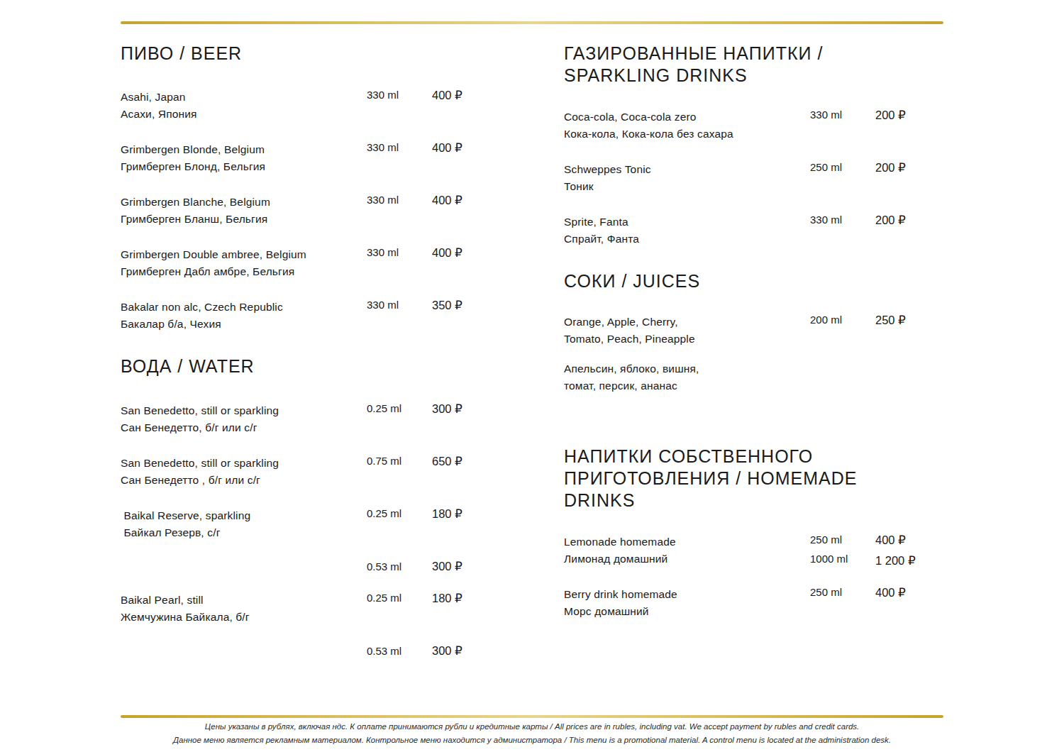ПИВО / BEER
| Asahi, Japan Асахи, Япония | 330 ml | 400 ₽ |
| Grimbergen Blonde, Belgium Гримберген Блонд, Бельгия | 330 ml | 400 ₽ |
| Grimbergen Blanche, Belgium Гримберген Бланш, Бельгия | 330 ml | 400 ₽ |
| Grimbergen Double ambree, Belgium Гримберген Дабл амбре, Бельгия | 330 ml | 400 ₽ |
| Bakalar non alc, Czech Republic Бакалар б/а, Чехия | 330 ml | 350 ₽ |
ВОДА / WATER
| San Benedetto, still or sparkling Сан Бенедетто, б/г или с/г | 0.25 ml | 300 ₽ |
| San Benedetto, still or sparkling Сан Бенедетто , б/г или с/г | 0.75 ml | 650 ₽ |
| Baikal Reserve, sparkling Байкал Резерв, с/г | 0.25 ml | 180 ₽ |
| | 0.53 ml | 300 ₽ |
| Baikal Pearl, still Жемчужина Байкала, б/г | 0.25 ml | 180 ₽ |
| | 0.53 ml | 300 ₽ |
ГАЗИРОВАННЫЕ НАПИТКИ /
SPARKLING DRINKS
| Coca-cola, Coca-cola zero Кока-кола, Кока-кола без сахара | 330 ml | 200 ₽ |
| Schweppes Tonic Тоник | 250 ml | 200 ₽ |
| Sprite, Fanta Спрайт, Фанта | 330 ml | 200 ₽ |
СОКИ / JUICES
| Orange, Apple, Cherry, Tomato, Peach, Pineapple Апельсин, яблоко, вишня, томат, персик, ананас | 200 ml | 250 ₽ |
НАПИТКИ СОБСТВЕННОГО
ПРИГОТОВЛЕНИЯ / HOMEMADE
DRINKS
| Lemonade homemade Лимонад домашний | 250 ml 1000 ml | 400 ₽ 1 200 ₽ |
| Berry drink homemade Морс домашний | 250 ml | 400 ₽ |
Цены указаны в рублях, включая ндс. К оплате принимаются рубли и кредитные карты / All prices are in rubles, including vat. We accept payment by rubles and credit cards.
Данное меню является рекламным материалом. Контрольное меню находится у администратора / This menu is a promotional material. A control menu is located at the administration desk.